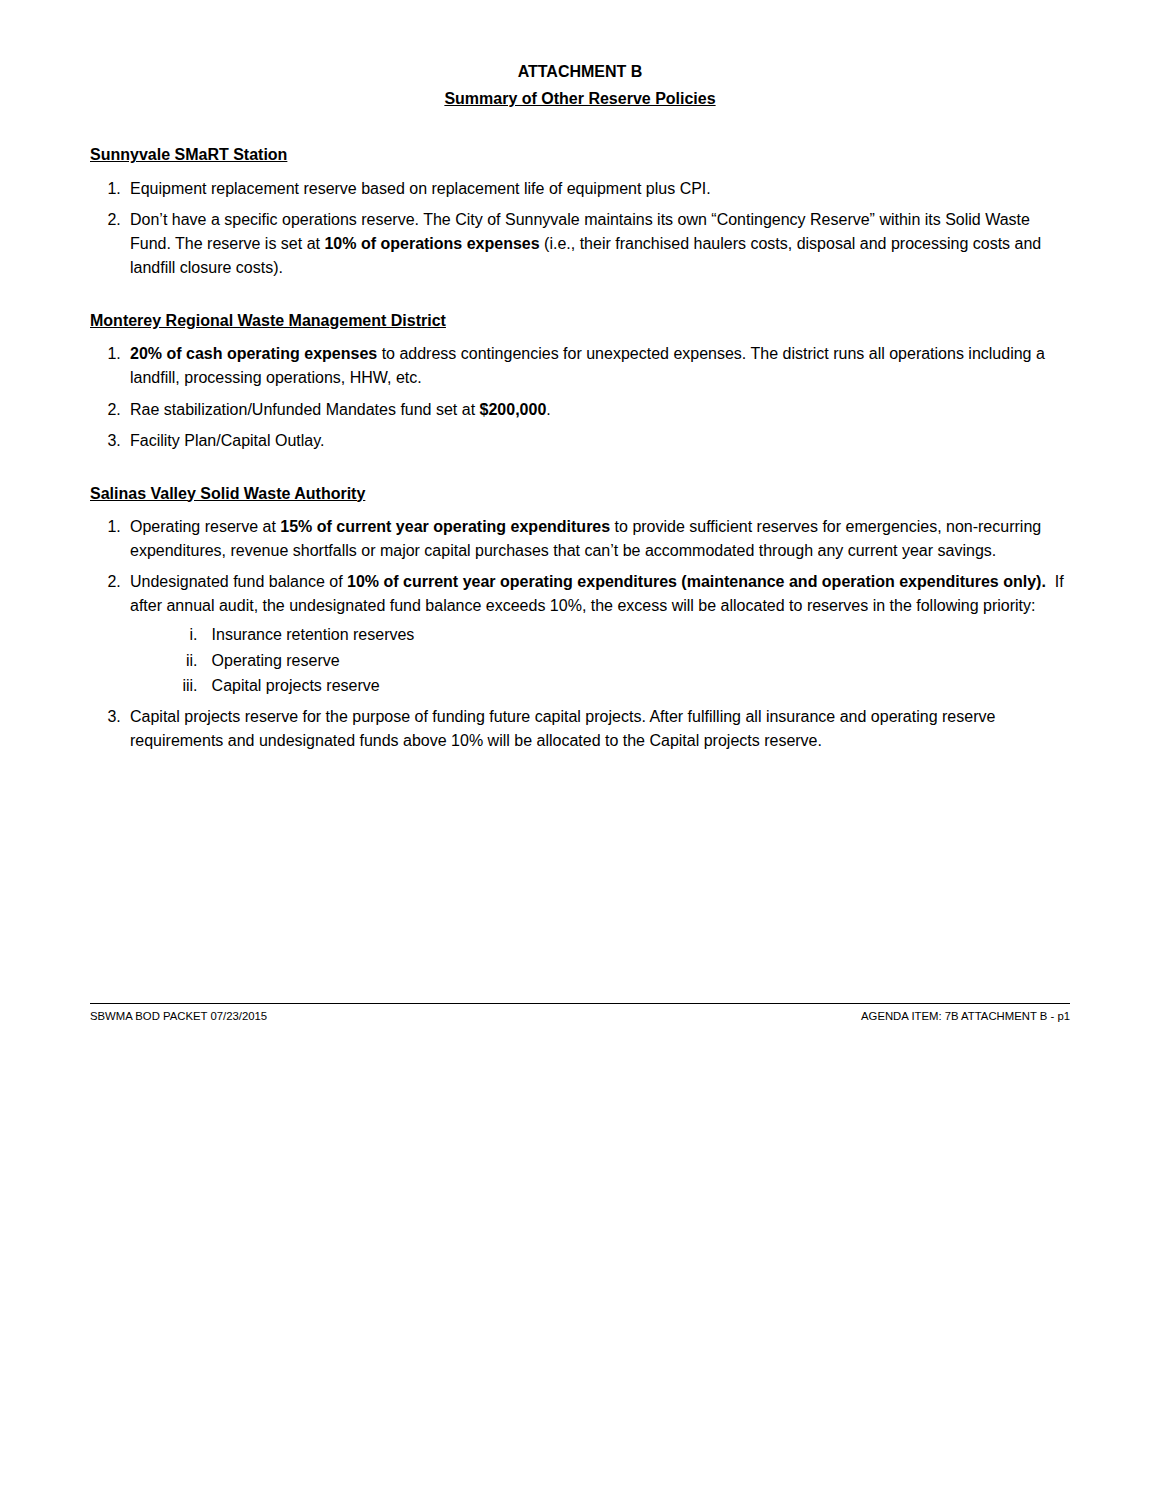ATTACHMENT B
Summary of Other Reserve Policies
Sunnyvale SMaRT Station
Equipment replacement reserve based on replacement life of equipment plus CPI.
Don’t have a specific operations reserve. The City of Sunnyvale maintains its own “Contingency Reserve” within its Solid Waste Fund. The reserve is set at 10% of operations expenses (i.e., their franchised haulers costs, disposal and processing costs and landfill closure costs).
Monterey Regional Waste Management District
20% of cash operating expenses to address contingencies for unexpected expenses. The district runs all operations including a landfill, processing operations, HHW, etc.
Rae stabilization/Unfunded Mandates fund set at $200,000.
Facility Plan/Capital Outlay.
Salinas Valley Solid Waste Authority
Operating reserve at 15% of current year operating expenditures to provide sufficient reserves for emergencies, non-recurring expenditures, revenue shortfalls or major capital purchases that can’t be accommodated through any current year savings.
Undesignated fund balance of 10% of current year operating expenditures (maintenance and operation expenditures only). If after annual audit, the undesignated fund balance exceeds 10%, the excess will be allocated to reserves in the following priority:
Insurance retention reserves
Operating reserve
Capital projects reserve
Capital projects reserve for the purpose of funding future capital projects. After fulfilling all insurance and operating reserve requirements and undesignated funds above 10% will be allocated to the Capital projects reserve.
SBWMA BOD PACKET 07/23/2015 AGENDA ITEM: 7B ATTACHMENT B - p1